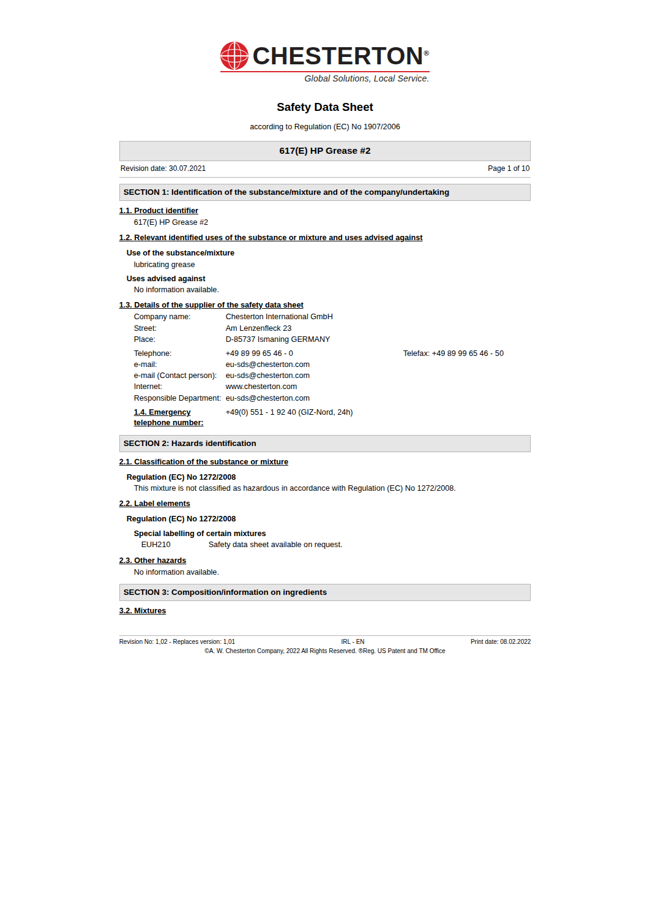CHESTERTON®
Global Solutions, Local Service.
Safety Data Sheet
according to Regulation (EC) No 1907/2006
617(E) HP Grease #2
Revision date: 30.07.2021 Page 1 of 10
SECTION 1: Identification of the substance/mixture and of the company/undertaking
1.1. Product identifier
617(E) HP Grease #2
1.2. Relevant identified uses of the substance or mixture and uses advised against
Use of the substance/mixture
lubricating grease
Uses advised against
No information available.
1.3. Details of the supplier of the safety data sheet
| Company name: | Chesterton International GmbH | |
| Street: | Am Lenzenfleck 23 | |
| Place: | D-85737 Ismaning GERMANY | |
| Telephone: | +49 89 99 65 46 - 0 | Telefax: +49 89 99 65 46 - 50 |
| e-mail: | eu-sds@chesterton.com | |
| e-mail (Contact person): | eu-sds@chesterton.com | |
| Internet: | www.chesterton.com | |
| Responsible Department: | eu-sds@chesterton.com | |
| 1.4. Emergency telephone number: | +49(0) 551 - 1 92 40 (GIZ-Nord, 24h) | |
SECTION 2: Hazards identification
2.1. Classification of the substance or mixture
Regulation (EC) No 1272/2008
This mixture is not classified as hazardous in accordance with Regulation (EC) No 1272/2008.
2.2. Label elements
Regulation (EC) No 1272/2008
Special labelling of certain mixtures
EUH210 Safety data sheet available on request.
2.3. Other hazards
No information available.
SECTION 3: Composition/information on ingredients
3.2. Mixtures
Revision No: 1,02 - Replaces version: 1,01 IRL - EN Print date: 08.02.2022
©A. W. Chesterton Company, 2022 All Rights Reserved. ®Reg. US Patent and TM Office